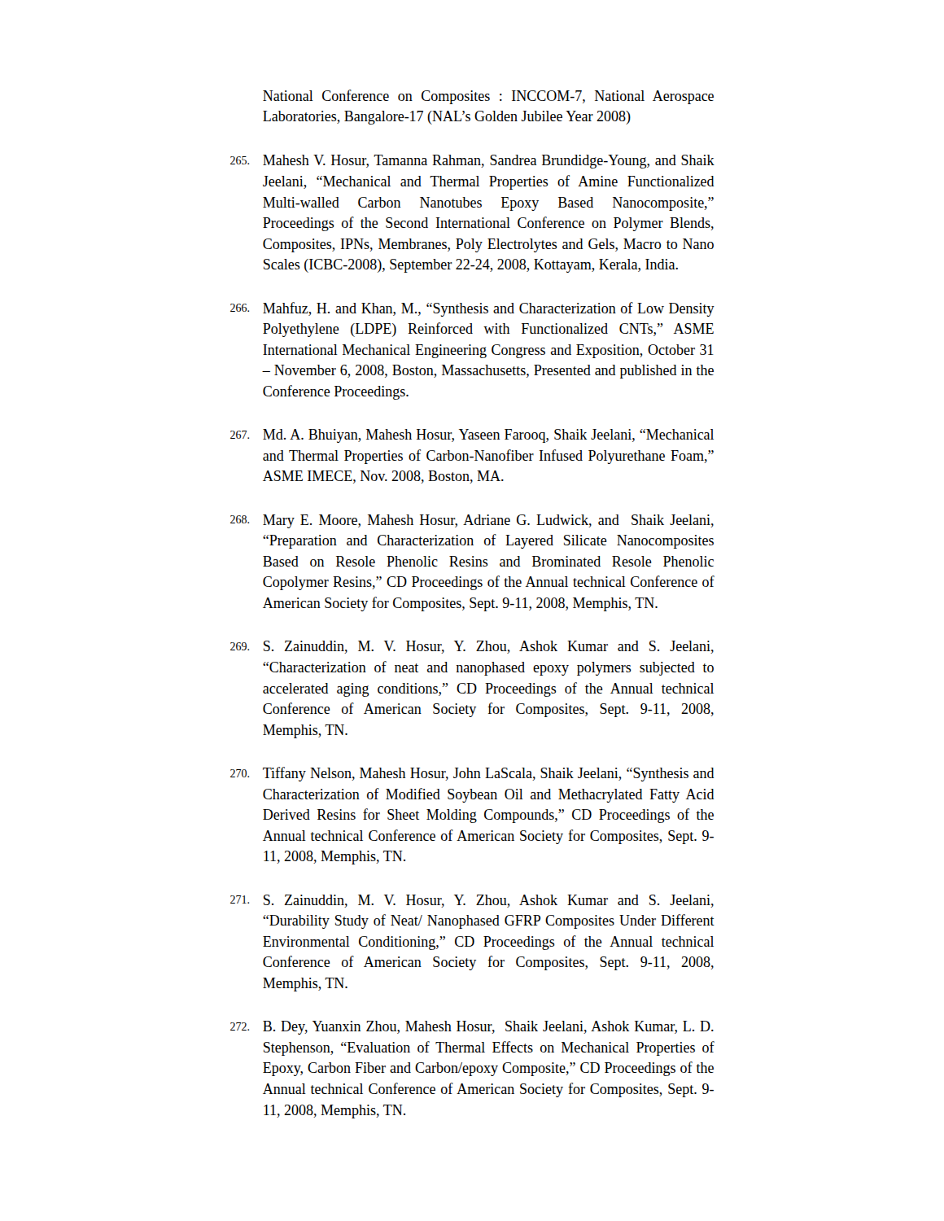National Conference on Composites : INCCOM-7, National Aerospace Laboratories, Bangalore-17 (NAL’s Golden Jubilee Year 2008)
Mahesh V. Hosur, Tamanna Rahman, Sandrea Brundidge-Young, and Shaik Jeelani, “Mechanical and Thermal Properties of Amine Functionalized Multi-walled Carbon Nanotubes Epoxy Based Nanocomposite,” Proceedings of the Second International Conference on Polymer Blends, Composites, IPNs, Membranes, Poly Electrolytes and Gels, Macro to Nano Scales (ICBC-2008), September 22-24, 2008, Kottayam, Kerala, India.
Mahfuz, H. and Khan, M., “Synthesis and Characterization of Low Density Polyethylene (LDPE) Reinforced with Functionalized CNTs,” ASME International Mechanical Engineering Congress and Exposition, October 31 – November 6, 2008, Boston, Massachusetts, Presented and published in the Conference Proceedings.
Md. A. Bhuiyan, Mahesh Hosur, Yaseen Farooq, Shaik Jeelani, “Mechanical and Thermal Properties of Carbon-Nanofiber Infused Polyurethane Foam,” ASME IMECE, Nov. 2008, Boston, MA.
Mary E. Moore, Mahesh Hosur, Adriane G. Ludwick, and Shaik Jeelani, “Preparation and Characterization of Layered Silicate Nanocomposites Based on Resole Phenolic Resins and Brominated Resole Phenolic Copolymer Resins,” CD Proceedings of the Annual technical Conference of American Society for Composites, Sept. 9-11, 2008, Memphis, TN.
S. Zainuddin, M. V. Hosur, Y. Zhou, Ashok Kumar and S. Jeelani, “Characterization of neat and nanophased epoxy polymers subjected to accelerated aging conditions,” CD Proceedings of the Annual technical Conference of American Society for Composites, Sept. 9-11, 2008, Memphis, TN.
Tiffany Nelson, Mahesh Hosur, John LaScala, Shaik Jeelani, “Synthesis and Characterization of Modified Soybean Oil and Methacrylated Fatty Acid Derived Resins for Sheet Molding Compounds,” CD Proceedings of the Annual technical Conference of American Society for Composites, Sept. 9-11, 2008, Memphis, TN.
S. Zainuddin, M. V. Hosur, Y. Zhou, Ashok Kumar and S. Jeelani, “Durability Study of Neat/ Nanophased GFRP Composites Under Different Environmental Conditioning,” CD Proceedings of the Annual technical Conference of American Society for Composites, Sept. 9-11, 2008, Memphis, TN.
B. Dey, Yuanxin Zhou, Mahesh Hosur, Shaik Jeelani, Ashok Kumar, L. D. Stephenson, “Evaluation of Thermal Effects on Mechanical Properties of Epoxy, Carbon Fiber and Carbon/epoxy Composite,” CD Proceedings of the Annual technical Conference of American Society for Composites, Sept. 9-11, 2008, Memphis, TN.